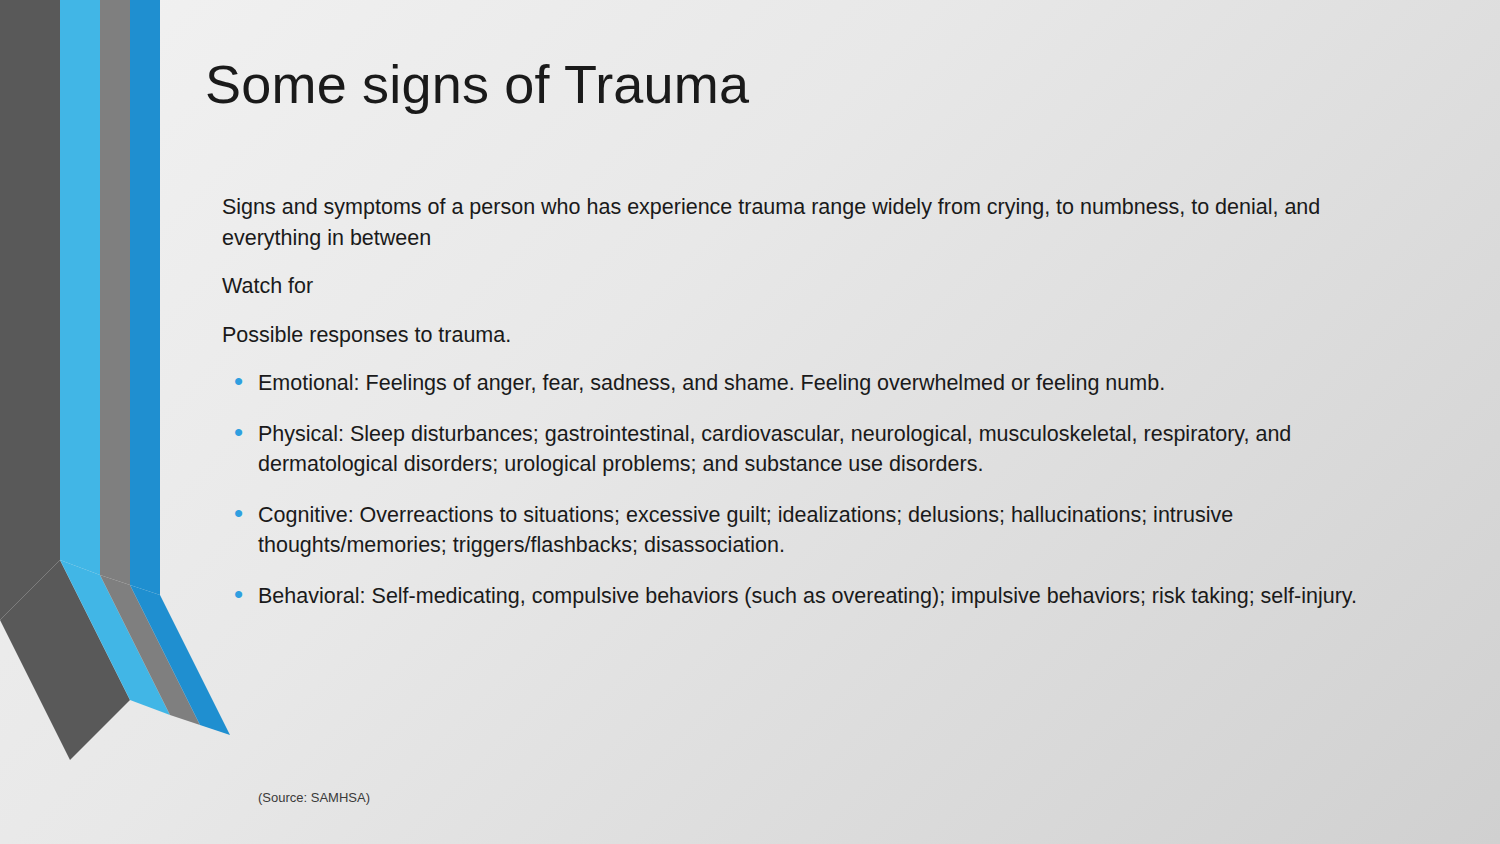Some signs of Trauma
Signs and symptoms of a person who has experience trauma range widely from crying, to numbness, to denial, and everything in between
Watch for
Possible responses to trauma.
Emotional: Feelings of anger, fear, sadness, and shame. Feeling overwhelmed or feeling numb.
Physical: Sleep disturbances; gastrointestinal, cardiovascular, neurological, musculoskeletal, respiratory, and dermatological disorders; urological problems; and substance use disorders.
Cognitive: Overreactions to situations; excessive guilt; idealizations; delusions; hallucinations; intrusive thoughts/memories; triggers/flashbacks; disassociation.
Behavioral: Self-medicating, compulsive behaviors (such as overeating); impulsive behaviors; risk taking; self-injury.
(Source: SAMHSA)